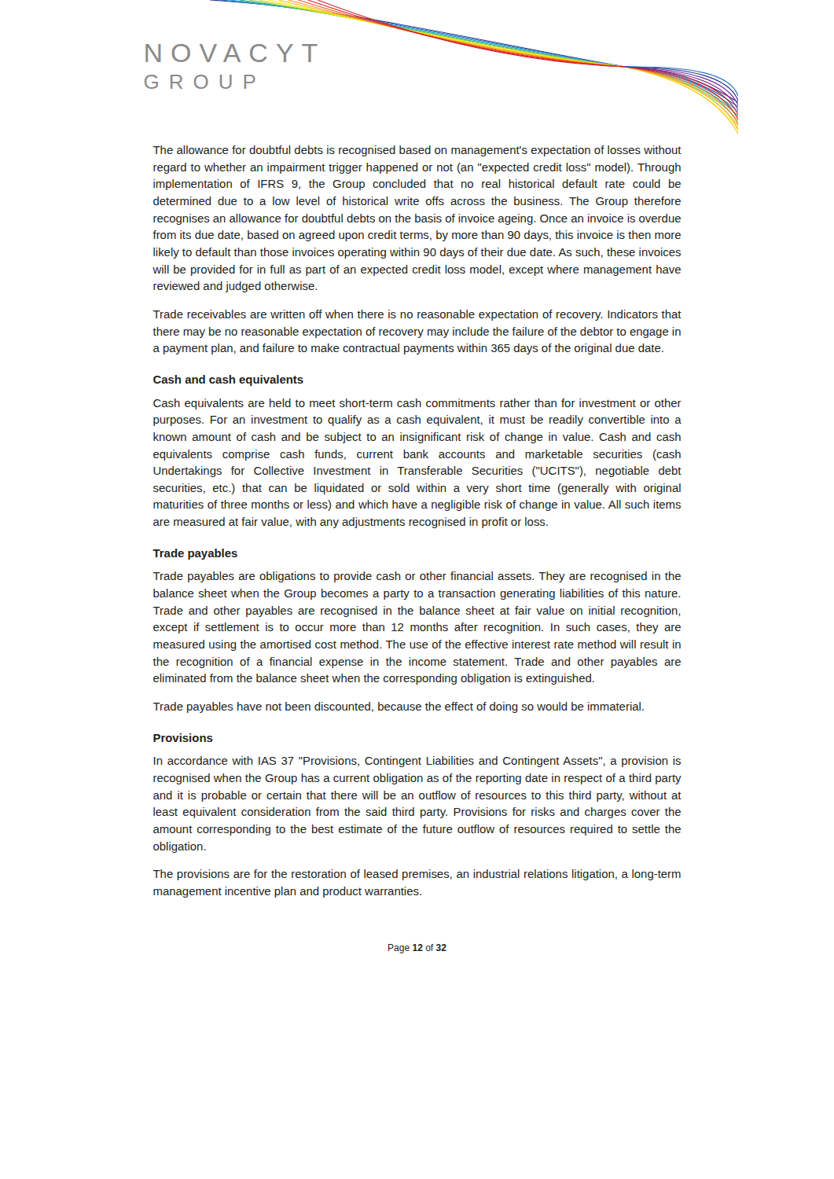NOVACYT
GROUP
The allowance for doubtful debts is recognised based on management's expectation of losses without regard to whether an impairment trigger happened or not (an "expected credit loss" model). Through implementation of IFRS 9, the Group concluded that no real historical default rate could be determined due to a low level of historical write offs across the business. The Group therefore recognises an allowance for doubtful debts on the basis of invoice ageing. Once an invoice is overdue from its due date, based on agreed upon credit terms, by more than 90 days, this invoice is then more likely to default than those invoices operating within 90 days of their due date. As such, these invoices will be provided for in full as part of an expected credit loss model, except where management have reviewed and judged otherwise.
Trade receivables are written off when there is no reasonable expectation of recovery. Indicators that there may be no reasonable expectation of recovery may include the failure of the debtor to engage in a payment plan, and failure to make contractual payments within 365 days of the original due date.
Cash and cash equivalents
Cash equivalents are held to meet short-term cash commitments rather than for investment or other purposes. For an investment to qualify as a cash equivalent, it must be readily convertible into a known amount of cash and be subject to an insignificant risk of change in value. Cash and cash equivalents comprise cash funds, current bank accounts and marketable securities (cash Undertakings for Collective Investment in Transferable Securities ("UCITS"), negotiable debt securities, etc.) that can be liquidated or sold within a very short time (generally with original maturities of three months or less) and which have a negligible risk of change in value. All such items are measured at fair value, with any adjustments recognised in profit or loss.
Trade payables
Trade payables are obligations to provide cash or other financial assets. They are recognised in the balance sheet when the Group becomes a party to a transaction generating liabilities of this nature. Trade and other payables are recognised in the balance sheet at fair value on initial recognition, except if settlement is to occur more than 12 months after recognition. In such cases, they are measured using the amortised cost method. The use of the effective interest rate method will result in the recognition of a financial expense in the income statement. Trade and other payables are eliminated from the balance sheet when the corresponding obligation is extinguished.
Trade payables have not been discounted, because the effect of doing so would be immaterial.
Provisions
In accordance with IAS 37 "Provisions, Contingent Liabilities and Contingent Assets", a provision is recognised when the Group has a current obligation as of the reporting date in respect of a third party and it is probable or certain that there will be an outflow of resources to this third party, without at least equivalent consideration from the said third party. Provisions for risks and charges cover the amount corresponding to the best estimate of the future outflow of resources required to settle the obligation.
The provisions are for the restoration of leased premises, an industrial relations litigation, a long-term management incentive plan and product warranties.
Page 12 of 32